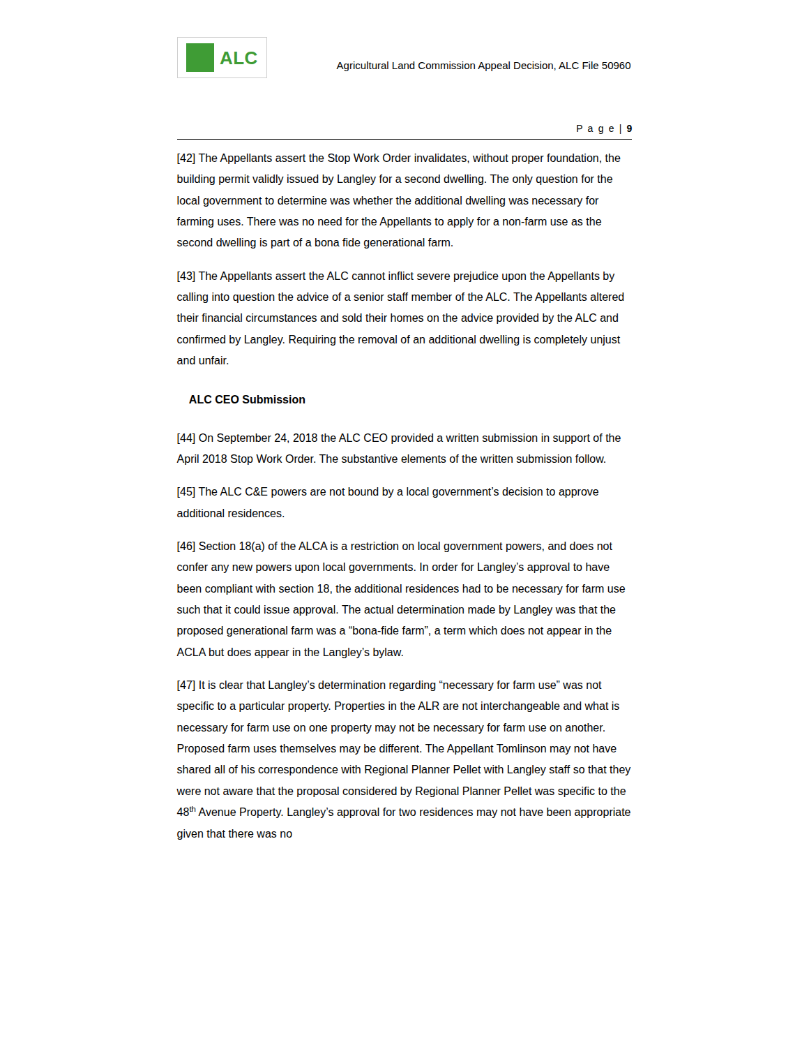ALC
Agricultural Land Commission Appeal Decision, ALC File 50960
P a g e | 9
[42] The Appellants assert the Stop Work Order invalidates, without proper foundation, the building permit validly issued by Langley for a second dwelling. The only question for the local government to determine was whether the additional dwelling was necessary for farming uses. There was no need for the Appellants to apply for a non-farm use as the second dwelling is part of a bona fide generational farm.
[43] The Appellants assert the ALC cannot inflict severe prejudice upon the Appellants by calling into question the advice of a senior staff member of the ALC. The Appellants altered their financial circumstances and sold their homes on the advice provided by the ALC and confirmed by Langley. Requiring the removal of an additional dwelling is completely unjust and unfair.
ALC CEO Submission
[44] On September 24, 2018 the ALC CEO provided a written submission in support of the April 2018 Stop Work Order. The substantive elements of the written submission follow.
[45] The ALC C&E powers are not bound by a local government’s decision to approve additional residences.
[46] Section 18(a) of the ALCA is a restriction on local government powers, and does not confer any new powers upon local governments. In order for Langley’s approval to have been compliant with section 18, the additional residences had to be necessary for farm use such that it could issue approval. The actual determination made by Langley was that the proposed generational farm was a “bona-fide farm”, a term which does not appear in the ACLA but does appear in the Langley’s bylaw.
[47] It is clear that Langley’s determination regarding “necessary for farm use” was not specific to a particular property. Properties in the ALR are not interchangeable and what is necessary for farm use on one property may not be necessary for farm use on another. Proposed farm uses themselves may be different. The Appellant Tomlinson may not have shared all of his correspondence with Regional Planner Pellet with Langley staff so that they were not aware that the proposal considered by Regional Planner Pellet was specific to the 48th Avenue Property. Langley’s approval for two residences may not have been appropriate given that there was no